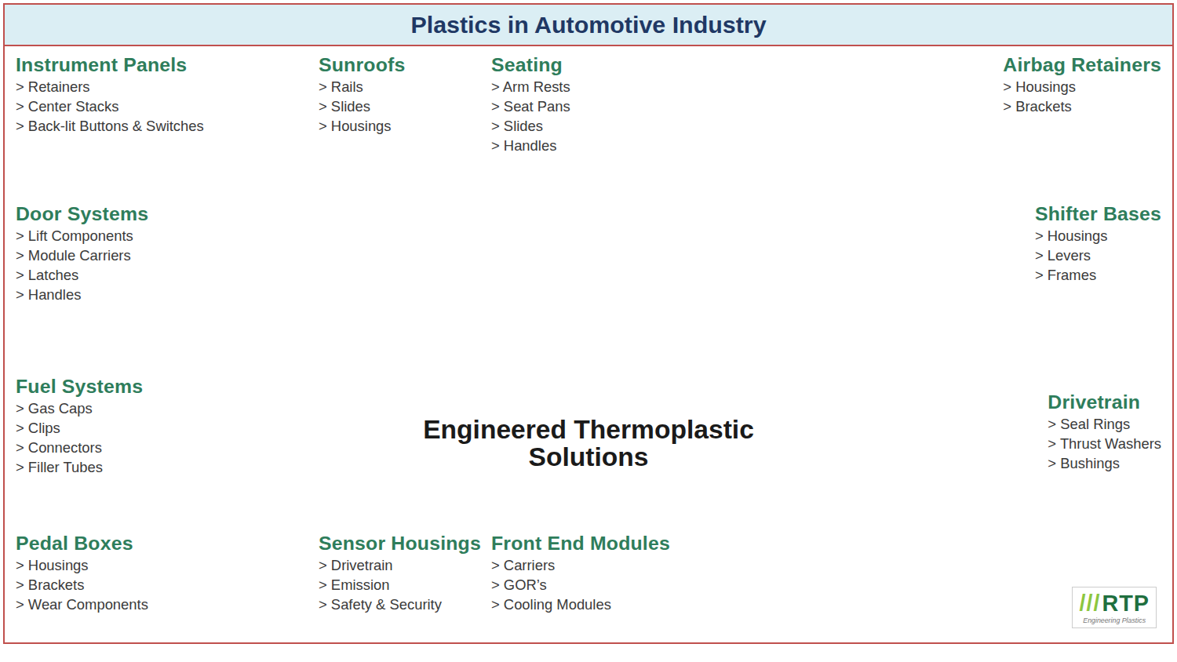Plastics in Automotive Industry
Instrument Panels
Retainers
Center Stacks
Back-lit Buttons & Switches
Sunroofs
Rails
Slides
Housings
Seating
Arm Rests
Seat Pans
Slides
Handles
Airbag Retainers
Housings
Brackets
Door Systems
Lift Components
Module Carriers
Latches
Handles
Shifter Bases
Housings
Levers
Frames
Fuel Systems
Gas Caps
Clips
Connectors
Filler Tubes
Drivetrain
Seal Rings
Thrust Washers
Bushings
Pedal Boxes
Housings
Brackets
Wear Components
Sensor Housings
Drivetrain
Emission
Safety & Security
Front End Modules
Carriers
GOR’s
Cooling Modules
Engineered Thermoplastic
Solutions
///RTP
Engineering Plastics